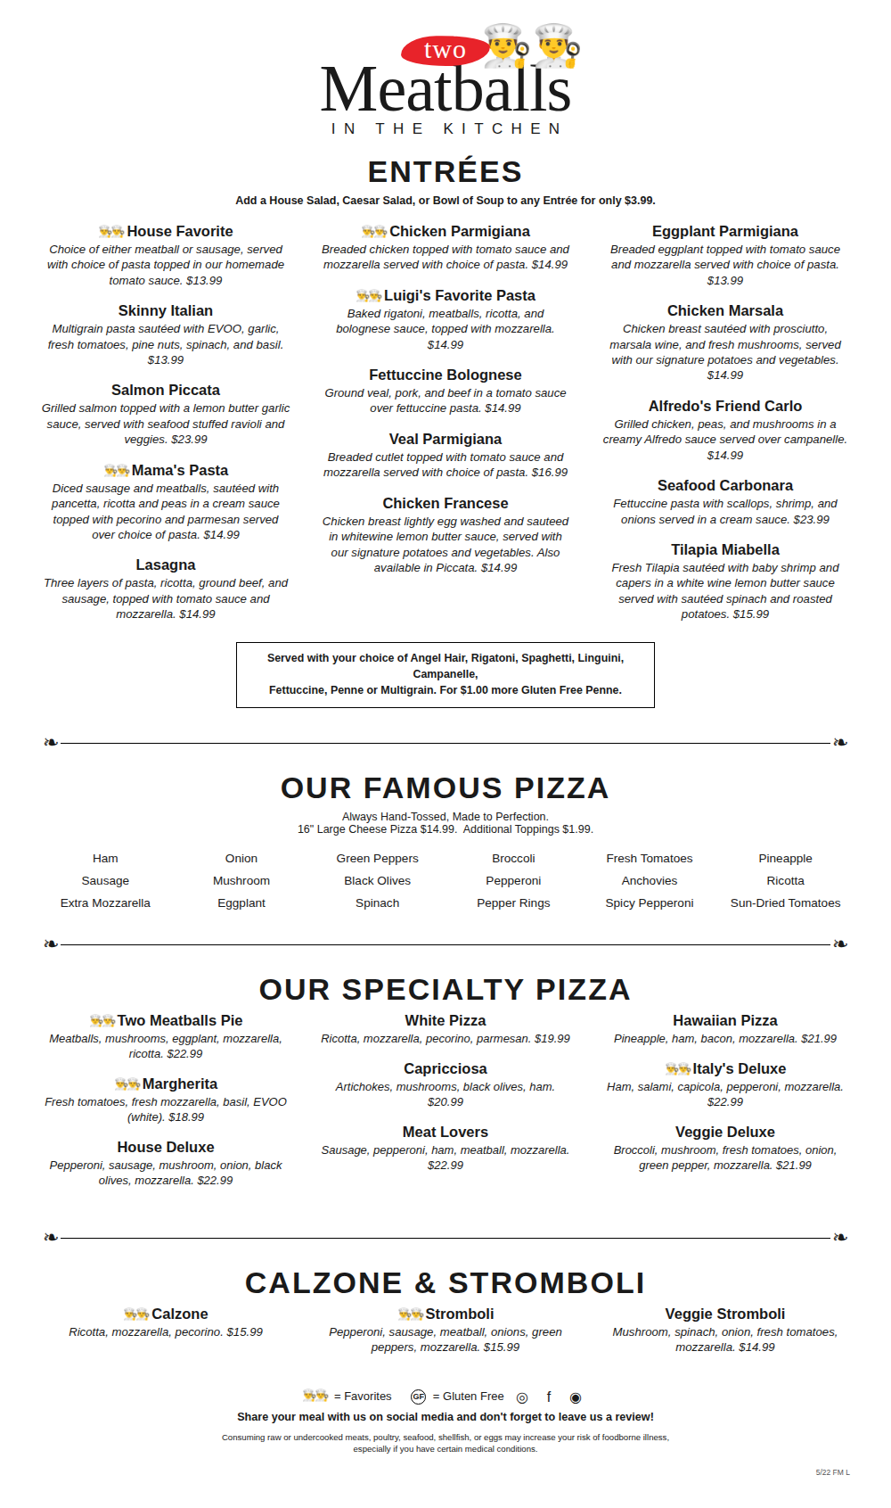👨‍🍳👨‍🍳
two
Meatballs
IN THE KITCHEN
Entrées
Add a House Salad, Caesar Salad, or Bowl of Soup to any Entrée for only $3.99.
👨‍🍳👨‍🍳House Favorite
Choice of either meatball or sausage, served with choice of pasta topped in our homemade tomato sauce. $13.99
Skinny Italian
Multigrain pasta sautéed with EVOO, garlic, fresh tomatoes, pine nuts, spinach, and basil. $13.99
Salmon Piccata
Grilled salmon topped with a lemon butter garlic sauce, served with seafood stuffed ravioli and veggies. $23.99
👨‍🍳👨‍🍳Mama's Pasta
Diced sausage and meatballs, sautéed with pancetta, ricotta and peas in a cream sauce topped with pecorino and parmesan served over choice of pasta. $14.99
Lasagna
Three layers of pasta, ricotta, ground beef, and sausage, topped with tomato sauce and mozzarella. $14.99
👨‍🍳👨‍🍳Chicken Parmigiana
Breaded chicken topped with tomato sauce and mozzarella served with choice of pasta. $14.99
👨‍🍳👨‍🍳Luigi's Favorite Pasta
Baked rigatoni, meatballs, ricotta, and bolognese sauce, topped with mozzarella. $14.99
Fettuccine Bolognese
Ground veal, pork, and beef in a tomato sauce over fettuccine pasta. $14.99
Veal Parmigiana
Breaded cutlet topped with tomato sauce and mozzarella served with choice of pasta. $16.99
Chicken Francese
Chicken breast lightly egg washed and sauteed in whitewine lemon butter sauce, served with our signature potatoes and vegetables. Also available in Piccata. $14.99
Eggplant Parmigiana
Breaded eggplant topped with tomato sauce and mozzarella served with choice of pasta. $13.99
Chicken Marsala
Chicken breast sautéed with prosciutto, marsala wine, and fresh mushrooms, served with our signature potatoes and vegetables. $14.99
Alfredo's Friend Carlo
Grilled chicken, peas, and mushrooms in a creamy Alfredo sauce served over campanelle. $14.99
Seafood Carbonara
Fettuccine pasta with scallops, shrimp, and onions served in a cream sauce. $23.99
Tilapia Miabella
Fresh Tilapia sautéed with baby shrimp and capers in a white wine lemon butter sauce served with sautéed spinach and roasted potatoes. $15.99
Served with your choice of Angel Hair, Rigatoni, Spaghetti, Linguini, Campanelle,
Fettuccine, Penne or Multigrain. For $1.00 more Gluten Free Penne.
❧❧
Our Famous Pizza
Always Hand-Tossed, Made to Perfection.
16" Large Cheese Pizza $14.99. Additional Toppings $1.99.
Ham Onion Green Peppers Broccoli Fresh Tomatoes Pineapple Sausage Mushroom Black Olives Pepperoni Anchovies Ricotta Extra Mozzarella Eggplant Spinach Pepper Rings Spicy Pepperoni Sun-Dried Tomatoes
❧❧
Our Specialty Pizza
👨‍🍳👨‍🍳Two Meatballs Pie
Meatballs, mushrooms, eggplant, mozzarella, ricotta. $22.99
👨‍🍳👨‍🍳Margherita
Fresh tomatoes, fresh mozzarella, basil, EVOO (white). $18.99
House Deluxe
Pepperoni, sausage, mushroom, onion, black olives, mozzarella. $22.99
White Pizza
Ricotta, mozzarella, pecorino, parmesan. $19.99
Capricciosa
Artichokes, mushrooms, black olives, ham. $20.99
Meat Lovers
Sausage, pepperoni, ham, meatball, mozzarella. $22.99
Hawaiian Pizza
Pineapple, ham, bacon, mozzarella. $21.99
👨‍🍳👨‍🍳Italy's Deluxe
Ham, salami, capicola, pepperoni, mozzarella. $22.99
Veggie Deluxe
Broccoli, mushroom, fresh tomatoes, onion, green pepper, mozzarella. $21.99
❧❧
Calzone & Stromboli
👨‍🍳👨‍🍳Calzone
Ricotta, mozzarella, pecorino. $15.99
👨‍🍳👨‍🍳Stromboli
Pepperoni, sausage, meatball, onions, green peppers, mozzarella. $15.99
Veggie Stromboli
Mushroom, spinach, onion, fresh tomatoes, mozzarella. $14.99
👨‍🍳👨‍🍳 = Favorites GF = Gluten Free ◎ f ◉
Share your meal with us on social media and don't forget to leave us a review!
Consuming raw or undercooked meats, poultry, seafood, shellfish, or eggs may increase your risk of foodborne illness,
especially if you have certain medical conditions.
5/22 FM L